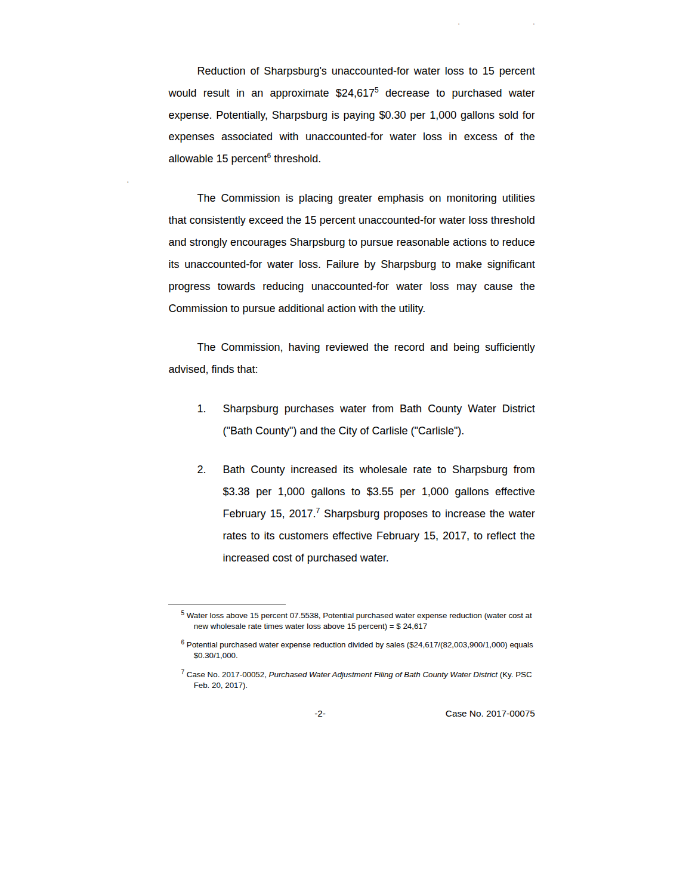..
.
Reduction of Sharpsburg's unaccounted-for water loss to 15 percent would result in an approximate $24,6175 decrease to purchased water expense. Potentially, Sharpsburg is paying $0.30 per 1,000 gallons sold for expenses associated with unaccounted-for water loss in excess of the allowable 15 percent6 threshold.
The Commission is placing greater emphasis on monitoring utilities that consistently exceed the 15 percent unaccounted-for water loss threshold and strongly encourages Sharpsburg to pursue reasonable actions to reduce its unaccounted-for water loss. Failure by Sharpsburg to make significant progress towards reducing unaccounted-for water loss may cause the Commission to pursue additional action with the utility.
The Commission, having reviewed the record and being sufficiently advised, finds that:
1.
Sharpsburg purchases water from Bath County Water District ("Bath County") and the City of Carlisle ("Carlisle").
2.
Bath County increased its wholesale rate to Sharpsburg from $3.38 per 1,000 gallons to $3.55 per 1,000 gallons effective February 15, 2017.7 Sharpsburg proposes to increase the water rates to its customers effective February 15, 2017, to reflect the increased cost of purchased water.
5 Water loss above 15 percent 07.5538, Potential purchased water expense reduction (water cost at new wholesale rate times water loss above 15 percent) = $ 24,617
6 Potential purchased water expense reduction divided by sales ($24,617/(82,003,900/1,000) equals $0.30/1,000.
7 Case No. 2017-00052, Purchased Water Adjustment Filing of Bath County Water District (Ky. PSC Feb. 20, 2017).
-2- Case No. 2017-00075